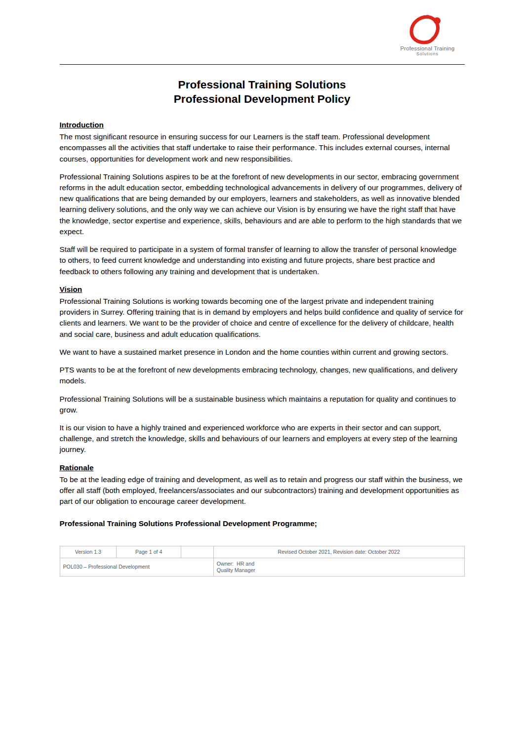Professional TrainingSolutions
Professional Training Solutions
Professional Development Policy
Introduction
The most significant resource in ensuring success for our Learners is the staff team. Professional development encompasses all the activities that staff undertake to raise their performance. This includes external courses, internal courses, opportunities for development work and new responsibilities.
Professional Training Solutions aspires to be at the forefront of new developments in our sector, embracing government reforms in the adult education sector, embedding technological advancements in delivery of our programmes, delivery of new qualifications that are being demanded by our employers, learners and stakeholders, as well as innovative blended learning delivery solutions, and the only way we can achieve our Vision is by ensuring we have the right staff that have the knowledge, sector expertise and experience, skills, behaviours and are able to perform to the high standards that we expect.
Staff will be required to participate in a system of formal transfer of learning to allow the transfer of personal knowledge to others, to feed current knowledge and understanding into existing and future projects, share best practice and feedback to others following any training and development that is undertaken.
Vision
Professional Training Solutions is working towards becoming one of the largest private and independent training providers in Surrey. Offering training that is in demand by employers and helps build confidence and quality of service for clients and learners. We want to be the provider of choice and centre of excellence for the delivery of childcare, health and social care, business and adult education qualifications.
We want to have a sustained market presence in London and the home counties within current and growing sectors.
PTS wants to be at the forefront of new developments embracing technology, changes, new qualifications, and delivery models.
Professional Training Solutions will be a sustainable business which maintains a reputation for quality and continues to grow.
It is our vision to have a highly trained and experienced workforce who are experts in their sector and can support, challenge, and stretch the knowledge, skills and behaviours of our learners and employers at every step of the learning journey.
Rationale
To be at the leading edge of training and development, as well as to retain and progress our staff within the business, we offer all staff (both employed, freelancers/associates and our subcontractors) training and development opportunities as part of our obligation to encourage career development.
Professional Training Solutions Professional Development Programme;
| Version 1.3 | Page 1 of 4 | | Revised October 2021, Revision date: October 2022 |
| POL030 – Professional Development | Owner: HR and Quality Manager |